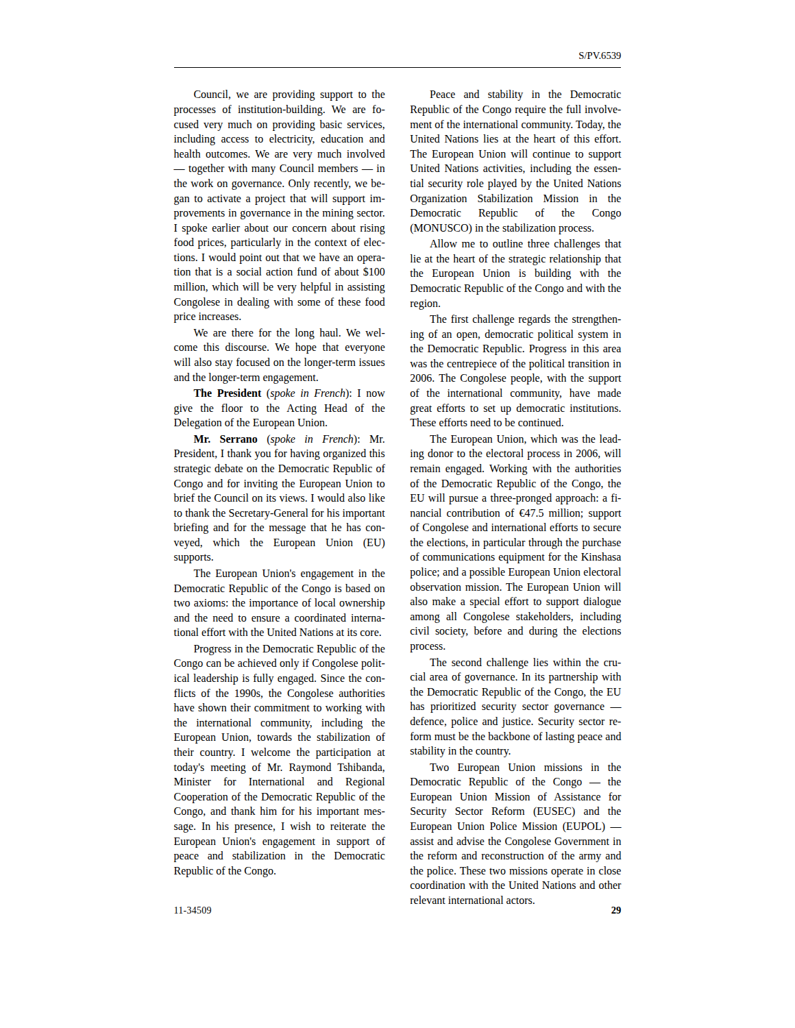S/PV.6539
S/PV.6539
Council, we are providing support to the processes of institution-building. We are focused very much on providing basic services, including access to electricity, education and health outcomes. We are very much involved — together with many Council members — in the work on governance. Only recently, we began to activate a project that will support improvements in governance in the mining sector. I spoke earlier about our concern about rising food prices, particularly in the context of elections. I would point out that we have an operation that is a social action fund of about $100 million, which will be very helpful in assisting Congolese in dealing with some of these food price increases.
We are there for the long haul. We welcome this discourse. We hope that everyone will also stay focused on the longer-term issues and the longer-term engagement.
The President (spoke in French): I now give the floor to the Acting Head of the Delegation of the European Union.
Mr. Serrano (spoke in French): Mr. President, I thank you for having organized this strategic debate on the Democratic Republic of Congo and for inviting the European Union to brief the Council on its views. I would also like to thank the Secretary-General for his important briefing and for the message that he has conveyed, which the European Union (EU) supports.
The European Union's engagement in the Democratic Republic of the Congo is based on two axioms: the importance of local ownership and the need to ensure a coordinated international effort with the United Nations at its core.
Progress in the Democratic Republic of the Congo can be achieved only if Congolese political leadership is fully engaged. Since the conflicts of the 1990s, the Congolese authorities have shown their commitment to working with the international community, including the European Union, towards the stabilization of their country. I welcome the participation at today's meeting of Mr. Raymond Tshibanda, Minister for International and Regional Cooperation of the Democratic Republic of the Congo, and thank him for his important message. In his presence, I wish to reiterate the European Union's engagement in support of peace and stabilization in the Democratic Republic of the Congo.
Peace and stability in the Democratic Republic of the Congo require the full involvement of the international community. Today, the United Nations lies at the heart of this effort. The European Union will continue to support United Nations activities, including the essential security role played by the United Nations Organization Stabilization Mission in the Democratic Republic of the Congo (MONUSCO) in the stabilization process.
Allow me to outline three challenges that lie at the heart of the strategic relationship that the European Union is building with the Democratic Republic of the Congo and with the region.
The first challenge regards the strengthening of an open, democratic political system in the Democratic Republic. Progress in this area was the centrepiece of the political transition in 2006. The Congolese people, with the support of the international community, have made great efforts to set up democratic institutions. These efforts need to be continued.
The European Union, which was the leading donor to the electoral process in 2006, will remain engaged. Working with the authorities of the Democratic Republic of the Congo, the EU will pursue a three-pronged approach: a financial contribution of €47.5 million; support of Congolese and international efforts to secure the elections, in particular through the purchase of communications equipment for the Kinshasa police; and a possible European Union electoral observation mission. The European Union will also make a special effort to support dialogue among all Congolese stakeholders, including civil society, before and during the elections process.
The second challenge lies within the crucial area of governance. In its partnership with the Democratic Republic of the Congo, the EU has prioritized security sector governance — defence, police and justice. Security sector reform must be the backbone of lasting peace and stability in the country.
Two European Union missions in the Democratic Republic of the Congo — the European Union Mission of Assistance for Security Sector Reform (EUSEC) and the European Union Police Mission (EUPOL) — assist and advise the Congolese Government in the reform and reconstruction of the army and the police. These two missions operate in close coordination with the United Nations and other relevant international actors.
11-34509
29